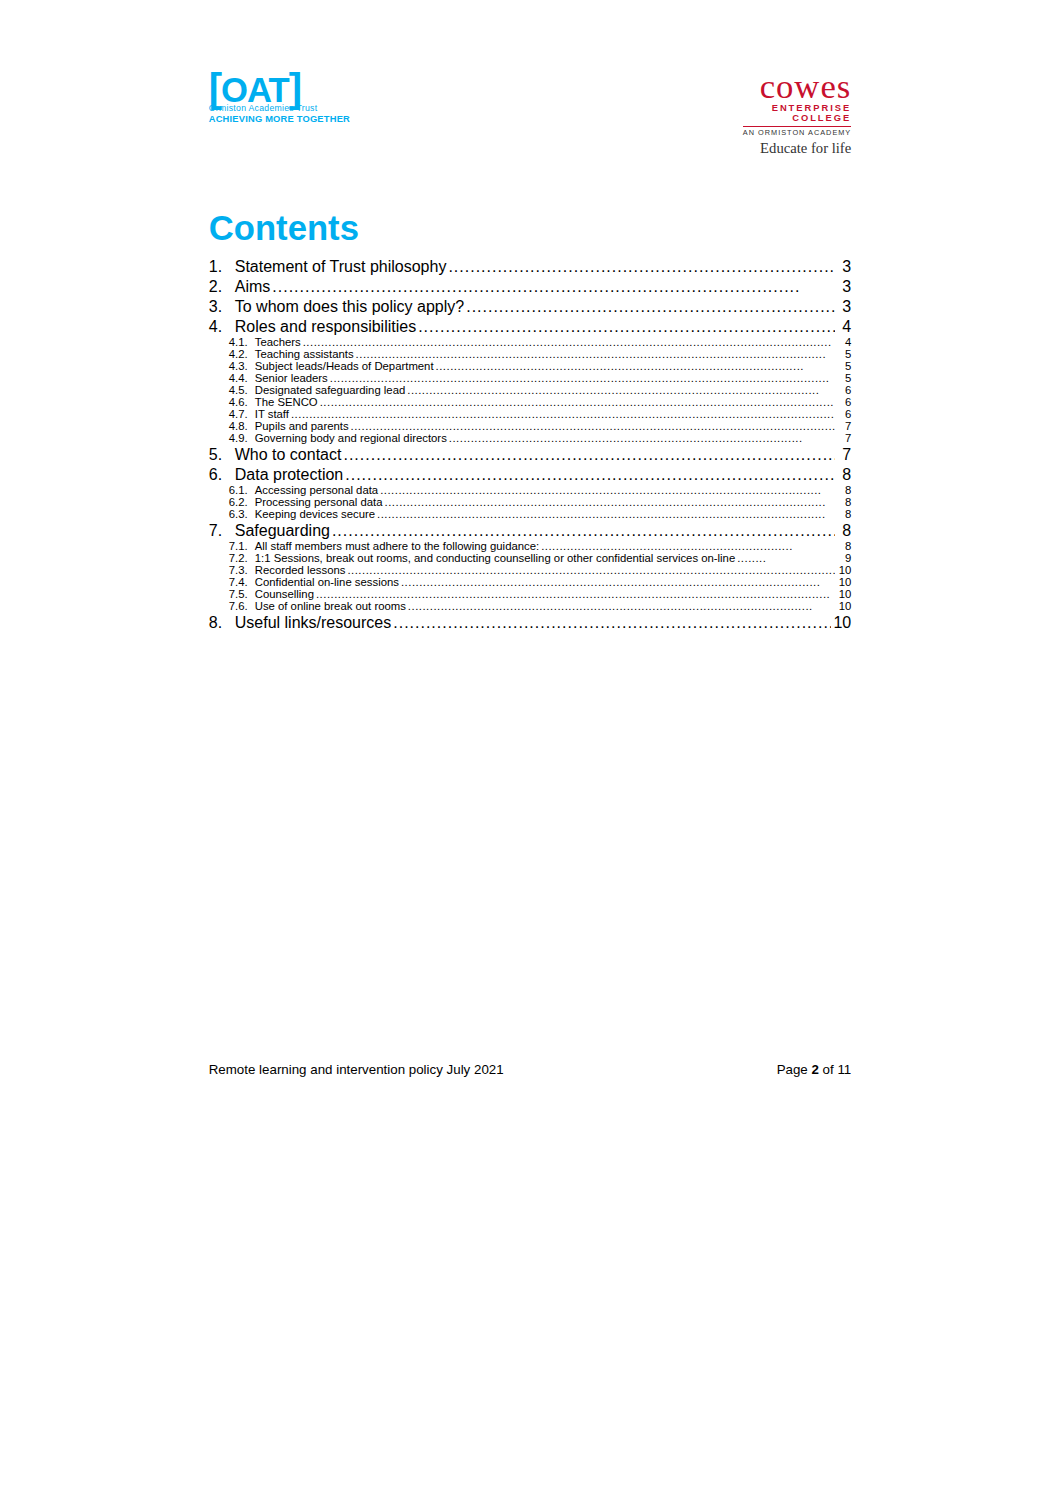[OAT]
Ormiston Academies Trust
ACHIEVING MORE TOGETHER
cowes
ENTERPRISE
COLLEGE
AN ORMISTON ACADEMY
Educate for life
Contents
1. Statement of Trust philosophy ........................................................................... 3
2. Aims ................................................................................................. 3
3. To whom does this policy apply? ....................................................................... 3
4. Roles and responsibilities .................................................................................. 4
4.1. Teachers ................................................................................................................................................. 4
4.2. Teaching assistants ................................................................................................................................. 5
4.3. Subject leads/Heads of Department ..................................................................................................... 5
4.4. Senior leaders ......................................................................................................................................... 5
4.5. Designated safeguarding lead ................................................................................................................. 6
4.6. The SENCO ............................................................................................................................................. 6
4.7. IT staff ..................................................................................................................................................... 6
4.8. Pupils and parents ..................................................................................................................................... 7
4.9. Governing body and regional directors ................................................................................................. 7
5. Who to contact ................................................................................................. 7
6. Data protection ................................................................................................ 8
6.1. Accessing personal data ......................................................................................................................... 8
6.2. Processing personal data ......................................................................................................................... 8
6.3. Keeping devices secure ........................................................................................................................... 8
7. Safeguarding .................................................................................................. 8
7.1. All staff members must adhere to the following guidance: ..................................................................... 8
7.2. 1:1 Sessions, break out rooms, and conducting counselling or other confidential services on-line ........ 9
7.3. Recorded lessons ....................................................................................................................................... 10
7.4. Confidential on-line sessions ................................................................................................................... 10
7.5. Counselling ............................................................................................................................................. 10
7.6. Use of online break out rooms ............................................................................................................... 10
8. Useful links/resources ..................................................................................... 10
Remote learning and intervention policy July 2021
Page 2 of 11